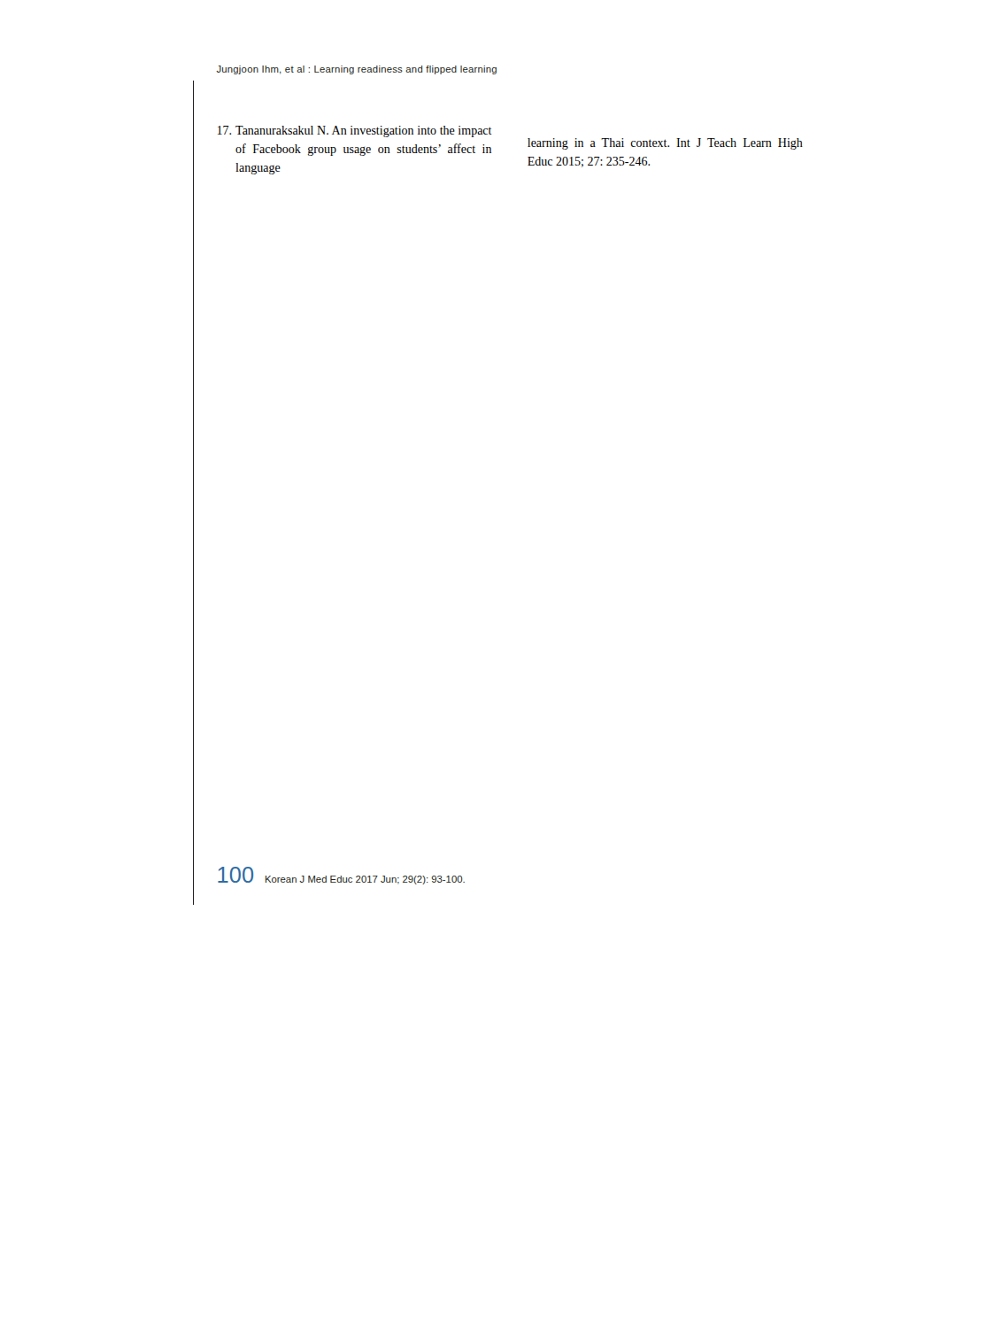Jungjoon Ihm, et al : Learning readiness and flipped learning
17. Tananuraksakul N. An investigation into the impact of Facebook group usage on students’ affect in language
learning in a Thai context. Int J Teach Learn High Educ 2015; 27: 235-246.
100 Korean J Med Educ 2017 Jun; 29(2): 93-100.